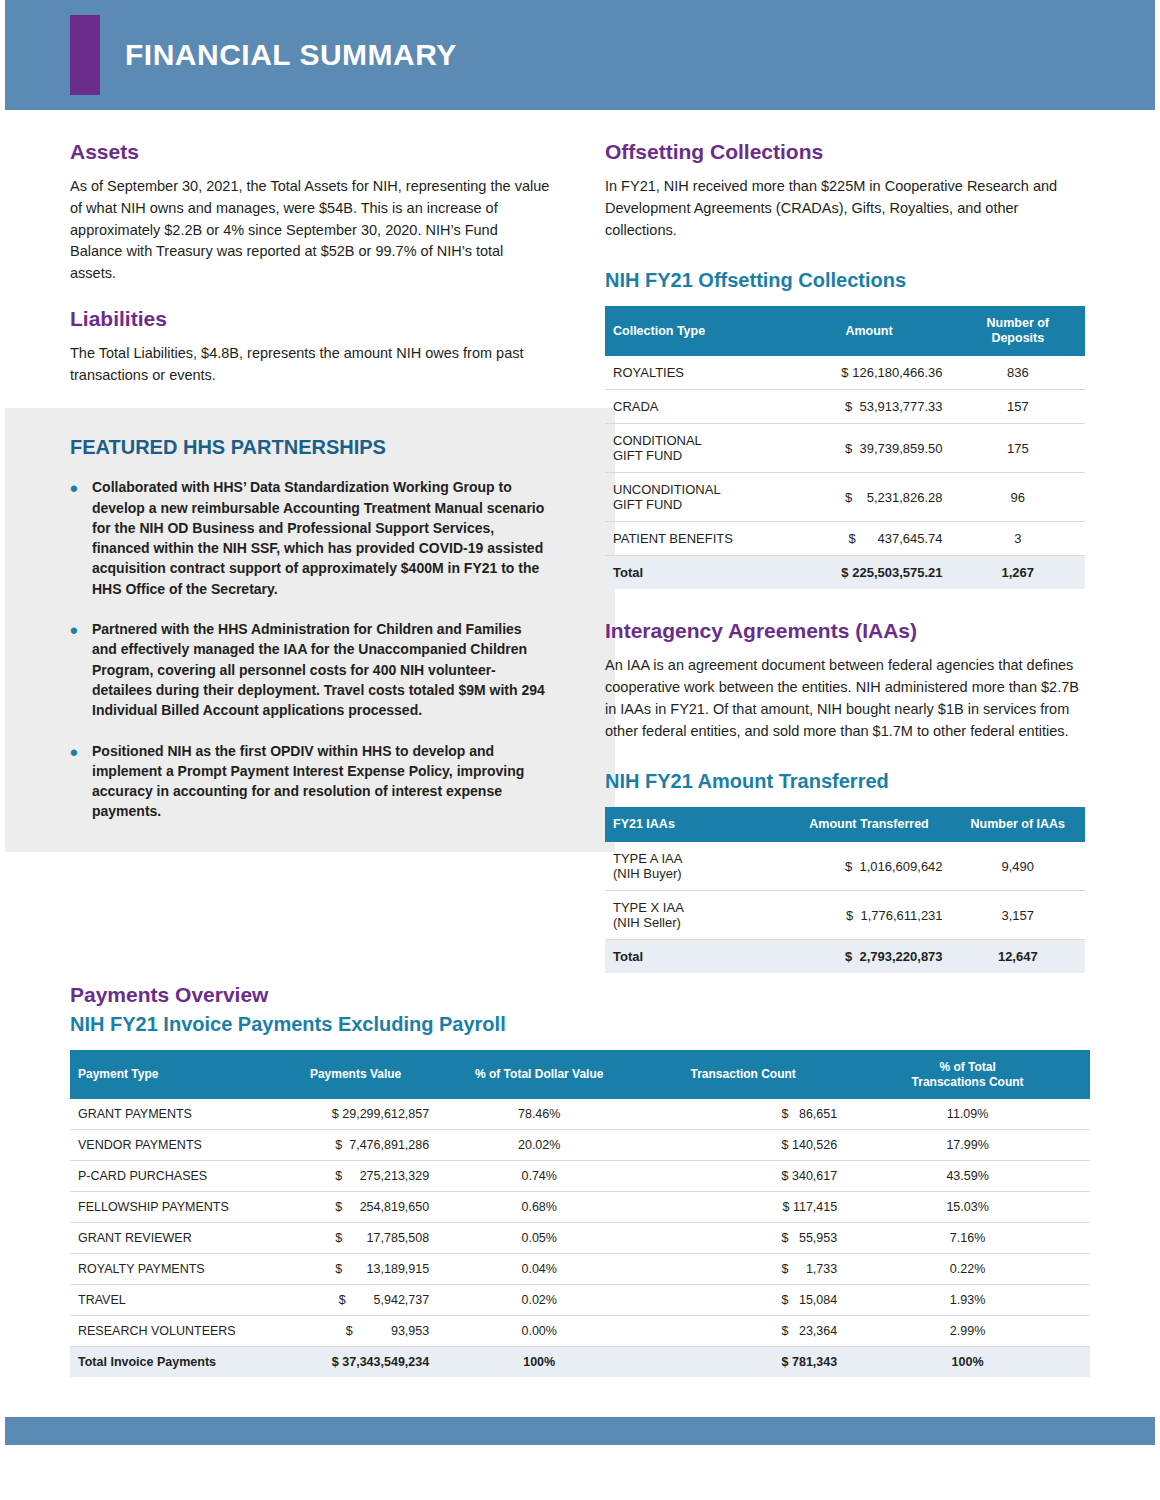FINANCIAL SUMMARY
Assets
As of September 30, 2021, the Total Assets for NIH, representing the value of what NIH owns and manages, were $54B. This is an increase of approximately $2.2B or 4% since September 30, 2020. NIH’s Fund Balance with Treasury was reported at $52B or 99.7% of NIH’s total assets.
Liabilities
The Total Liabilities, $4.8B, represents the amount NIH owes from past transactions or events.
FEATURED HHS PARTNERSHIPS
Collaborated with HHS’ Data Standardization Working Group to develop a new reimbursable Accounting Treatment Manual scenario for the NIH OD Business and Professional Support Services, financed within the NIH SSF, which has provided COVID-19 assisted acquisition contract support of approximately $400M in FY21 to the HHS Office of the Secretary.
Partnered with the HHS Administration for Children and Families and effectively managed the IAA for the Unaccompanied Children Program, covering all personnel costs for 400 NIH volunteer-detailees during their deployment. Travel costs totaled $9M with 294 Individual Billed Account applications processed.
Positioned NIH as the first OPDIV within HHS to develop and implement a Prompt Payment Interest Expense Policy, improving accuracy in accounting for and resolution of interest expense payments.
Offsetting Collections
In FY21, NIH received more than $225M in Cooperative Research and Development Agreements (CRADAs), Gifts, Royalties, and other collections.
NIH FY21 Offsetting Collections
| Collection Type | Amount | Number of Deposits |
| --- | --- | --- |
| ROYALTIES | $ 126,180,466.36 | 836 |
| CRADA | $ 53,913,777.33 | 157 |
| CONDITIONAL GIFT FUND | $ 39,739,859.50 | 175 |
| UNCONDITIONAL GIFT FUND | $ 5,231,826.28 | 96 |
| PATIENT BENEFITS | $ 437,645.74 | 3 |
| Total | $ 225,503,575.21 | 1,267 |
Interagency Agreements (IAAs)
An IAA is an agreement document between federal agencies that defines cooperative work between the entities. NIH administered more than $2.7B in IAAs in FY21. Of that amount, NIH bought nearly $1B in services from other federal entities, and sold more than $1.7M to other federal entities.
NIH FY21 Amount Transferred
| FY21 IAAs | Amount Transferred | Number of IAAs |
| --- | --- | --- |
| TYPE A IAA (NIH Buyer) | $ 1,016,609,642 | 9,490 |
| TYPE X IAA (NIH Seller) | $ 1,776,611,231 | 3,157 |
| Total | $ 2,793,220,873 | 12,647 |
Payments Overview
NIH FY21 Invoice Payments Excluding Payroll
| Payment Type | Payments Value | % of Total Dollar Value | Transaction Count | % of Total Transcations Count |
| --- | --- | --- | --- | --- |
| GRANT PAYMENTS | $ 29,299,612,857 | 78.46% | $ 86,651 | 11.09% |
| VENDOR PAYMENTS | $ 7,476,891,286 | 20.02% | $ 140,526 | 17.99% |
| P-CARD PURCHASES | $ 275,213,329 | 0.74% | $ 340,617 | 43.59% |
| FELLOWSHIP PAYMENTS | $ 254,819,650 | 0.68% | $ 117,415 | 15.03% |
| GRANT REVIEWER | $ 17,785,508 | 0.05% | $ 55,953 | 7.16% |
| ROYALTY PAYMENTS | $ 13,189,915 | 0.04% | $ 1,733 | 0.22% |
| TRAVEL | $ 5,942,737 | 0.02% | $ 15,084 | 1.93% |
| RESEARCH VOLUNTEERS | $ 93,953 | 0.00% | $ 23,364 | 2.99% |
| Total Invoice Payments | $ 37,343,549,234 | 100% | $ 781,343 | 100% |